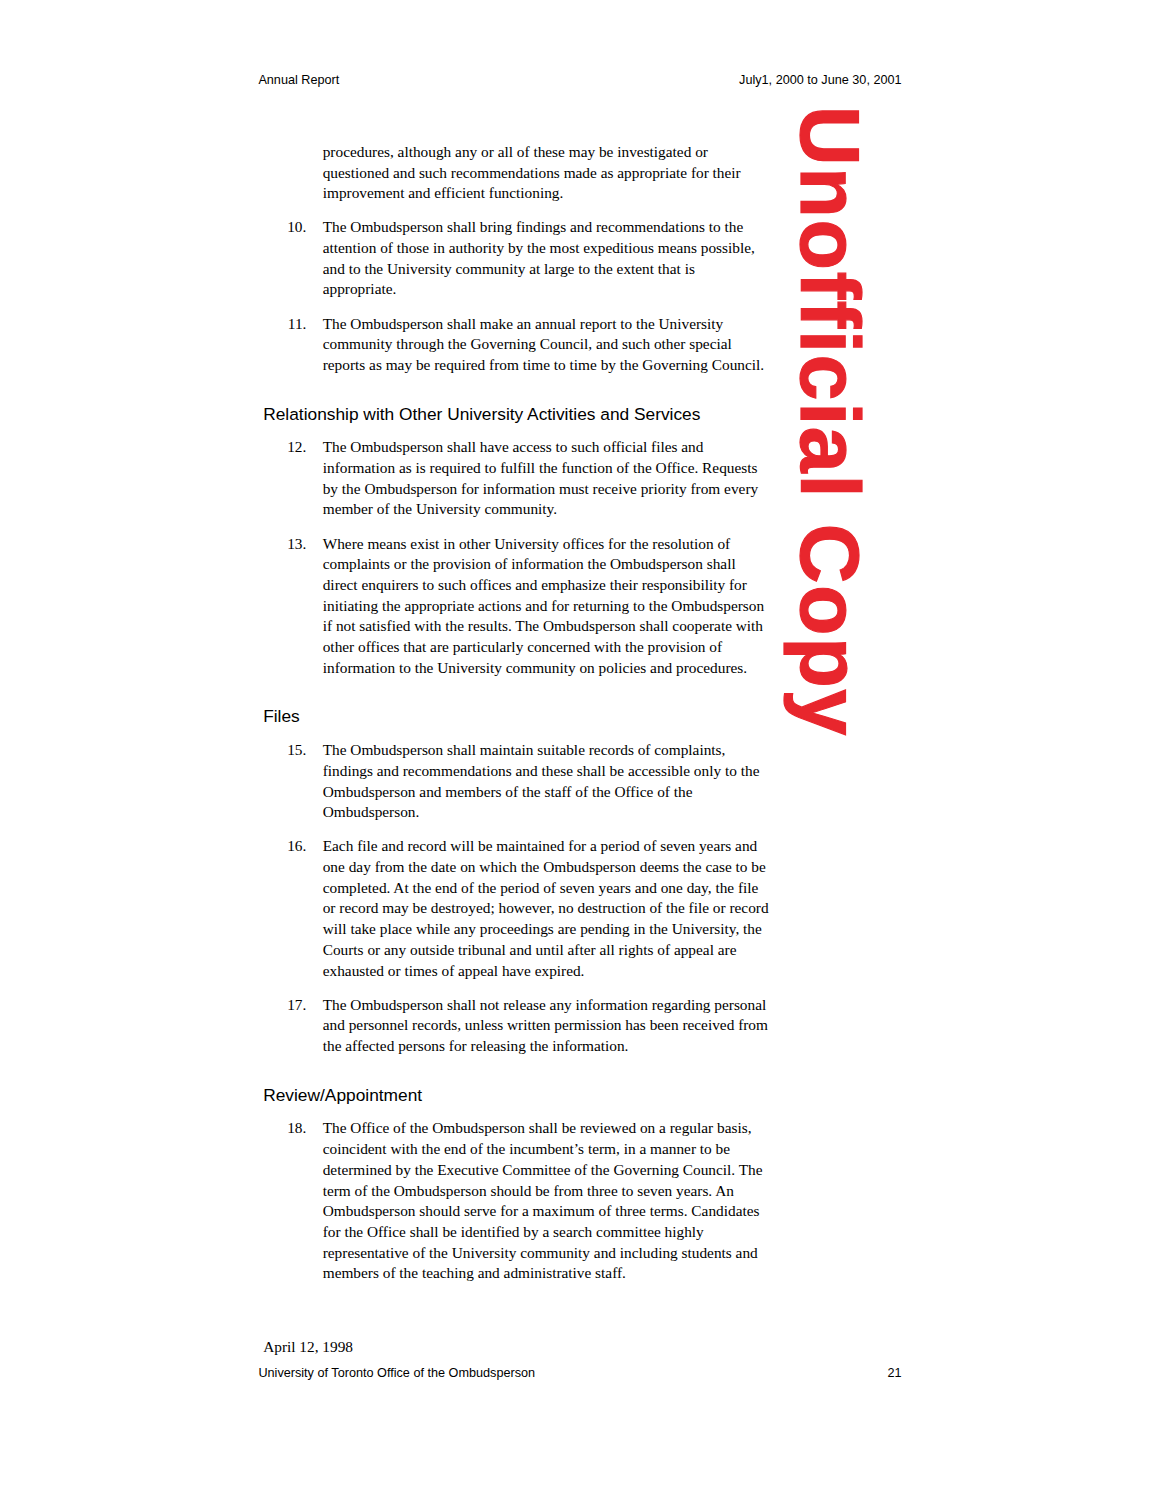Annual Report July1, 2000 to June 30, 2001
Unofficial Copy
procedures, although any or all of these may be investigated or questioned and such recommendations made as appropriate for their improvement and efficient functioning.
10. The Ombudsperson shall bring findings and recommendations to the attention of those in authority by the most expeditious means possible, and to the University community at large to the extent that is appropriate.
11. The Ombudsperson shall make an annual report to the University community through the Governing Council, and such other special reports as may be required from time to time by the Governing Council.
Relationship with Other University Activities and Services
12. The Ombudsperson shall have access to such official files and information as is required to fulfill the function of the Office. Requests by the Ombudsperson for information must receive priority from every member of the University community.
13. Where means exist in other University offices for the resolution of complaints or the provision of information the Ombudsperson shall direct enquirers to such offices and emphasize their responsibility for initiating the appropriate actions and for returning to the Ombudsperson if not satisfied with the results. The Ombudsperson shall cooperate with other offices that are particularly concerned with the provision of information to the University community on policies and procedures.
Files
15. The Ombudsperson shall maintain suitable records of complaints, findings and recommendations and these shall be accessible only to the Ombudsperson and members of the staff of the Office of the Ombudsperson.
16. Each file and record will be maintained for a period of seven years and one day from the date on which the Ombudsperson deems the case to be completed. At the end of the period of seven years and one day, the file or record may be destroyed; however, no destruction of the file or record will take place while any proceedings are pending in the University, the Courts or any outside tribunal and until after all rights of appeal are exhausted or times of appeal have expired.
17. The Ombudsperson shall not release any information regarding personal and personnel records, unless written permission has been received from the affected persons for releasing the information.
Review/Appointment
18. The Office of the Ombudsperson shall be reviewed on a regular basis, coincident with the end of the incumbent’s term, in a manner to be determined by the Executive Committee of the Governing Council. The term of the Ombudsperson should be from three to seven years. An Ombudsperson should serve for a maximum of three terms. Candidates for the Office shall be identified by a search committee highly representative of the University community and including students and members of the teaching and administrative staff.
April 12, 1998
University of Toronto Office of the Ombudsperson 21